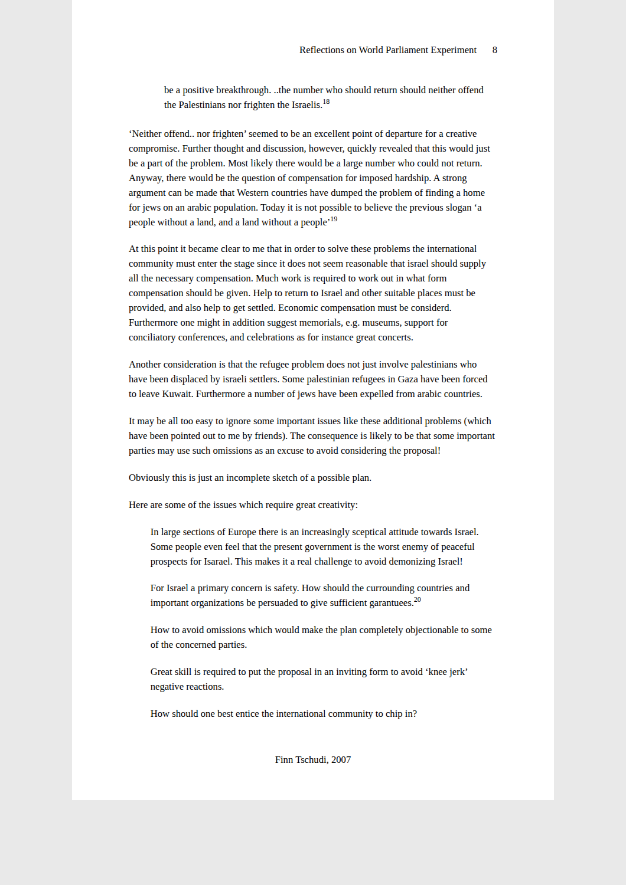Reflections on World Parliament Experiment8
be a positive breakthrough. ..the number who should return should neither offend the Palestinians nor frighten the Israelis.18
‘Neither offend.. nor frighten’ seemed to be an excellent point of departure for a creative compromise. Further thought and discussion, however, quickly revealed that this would just be a part of the problem. Most likely there would be a large number who could not return. Anyway, there would be the question of compensation for imposed hardship. A strong argument can be made that Western countries have dumped the problem of finding a home for jews on an arabic population. Today it is not possible to believe the previous slogan ‘a people without a land, and a land without a people’19
At this point it became clear to me that in order to solve these problems the international community must enter the stage since it does not seem reasonable that israel should supply all the necessary compensation. Much work is required to work out in what form compensation should be given. Help to return to Israel and other suitable places must be provided, and also help to get settled. Economic compensation must be considerd. Furthermore one might in addition suggest memorials, e.g. museums, support for conciliatory conferences, and celebrations as for instance great concerts.
Another consideration is that the refugee problem does not just involve palestinians who have been displaced by israeli settlers. Some palestinian refugees in Gaza have been forced to leave Kuwait. Furthermore a number of jews have been expelled from arabic countries.
It may be all too easy to ignore some important issues like these additional problems (which have been pointed out to me by friends). The consequence is likely to be that some important parties may use such omissions as an excuse to avoid considering the proposal!
Obviously this is just an incomplete sketch of a possible plan.
Here are some of the issues which require great creativity:
In large sections of Europe there is an increasingly sceptical attitude towards Israel. Some people even feel that the present government is the worst enemy of peaceful prospects for Isarael. This makes it a real challenge to avoid demonizing Israel!
For Israel a primary concern is safety. How should the currounding countries and important organizations be persuaded to give sufficient garantuees.20
How to avoid omissions which would make the plan completely objectionable to some of the concerned parties.
Great skill is required to put the proposal in an inviting form to avoid ‘knee jerk’ negative reactions.
How should one best entice the international community to chip in?
Finn Tschudi, 2007